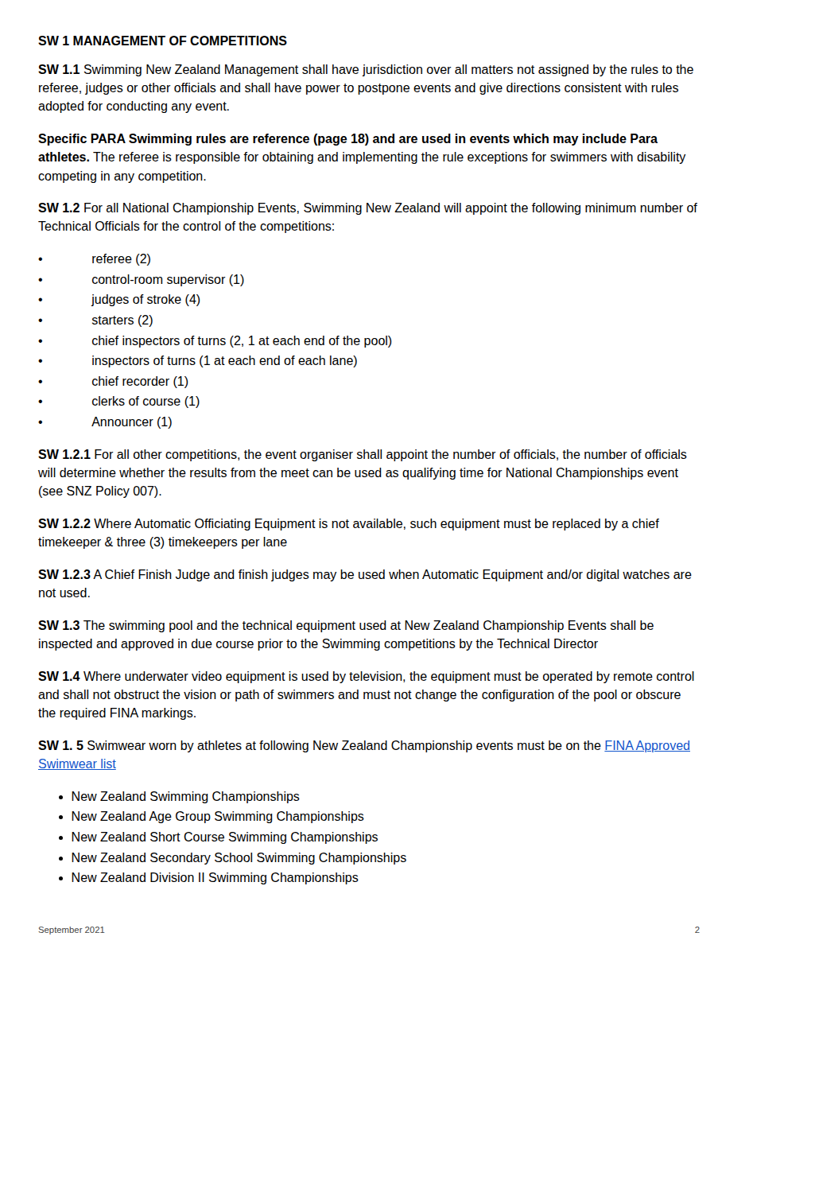SW 1 MANAGEMENT OF COMPETITIONS
SW 1.1 Swimming New Zealand Management shall have jurisdiction over all matters not assigned by the rules to the referee, judges or other officials and shall have power to postpone events and give directions consistent with rules adopted for conducting any event.
Specific PARA Swimming rules are reference (page 18) and are used in events which may include Para athletes. The referee is responsible for obtaining and implementing the rule exceptions for swimmers with disability competing in any competition.
SW 1.2 For all National Championship Events, Swimming New Zealand will appoint the following minimum number of Technical Officials for the control of the competitions:
referee (2)
control-room supervisor (1)
judges of stroke (4)
starters (2)
chief inspectors of turns (2, 1 at each end of the pool)
inspectors of turns (1 at each end of each lane)
chief recorder (1)
clerks of course (1)
Announcer (1)
SW 1.2.1 For all other competitions, the event organiser shall appoint the number of officials, the number of officials will determine whether the results from the meet can be used as qualifying time for National Championships event (see SNZ Policy 007).
SW 1.2.2 Where Automatic Officiating Equipment is not available, such equipment must be replaced by a chief timekeeper & three (3) timekeepers per lane
SW 1.2.3 A Chief Finish Judge and finish judges may be used when Automatic Equipment and/or digital watches are not used.
SW 1.3 The swimming pool and the technical equipment used at New Zealand Championship Events shall be inspected and approved in due course prior to the Swimming competitions by the Technical Director
SW 1.4 Where underwater video equipment is used by television, the equipment must be operated by remote control and shall not obstruct the vision or path of swimmers and must not change the configuration of the pool or obscure the required FINA markings.
SW 1. 5 Swimwear worn by athletes at following New Zealand Championship events must be on the FINA Approved Swimwear list
New Zealand Swimming Championships
New Zealand Age Group Swimming Championships
New Zealand Short Course Swimming Championships
New Zealand Secondary School Swimming Championships
New Zealand Division II Swimming Championships
September 2021 2